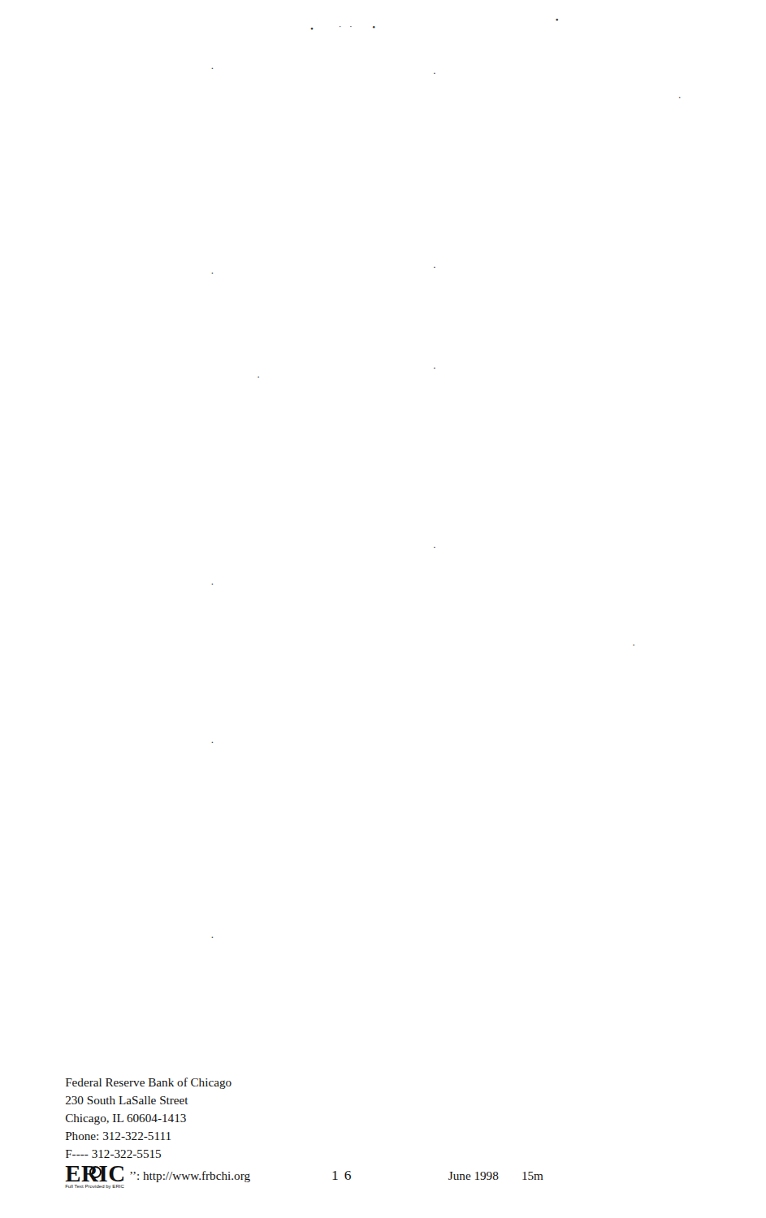• · · • •
· · · · · · · · · · · ·
Federal Reserve Bank of Chicago
230 South LaSalle Street
Chicago, IL 60604-1413
Phone: 312-322-5111
F‑‑‑‑ 312-322-5515
ERIC Full Text Provided by ERIC’’: http://www.frbchi.org 1 6 June 1998 15m